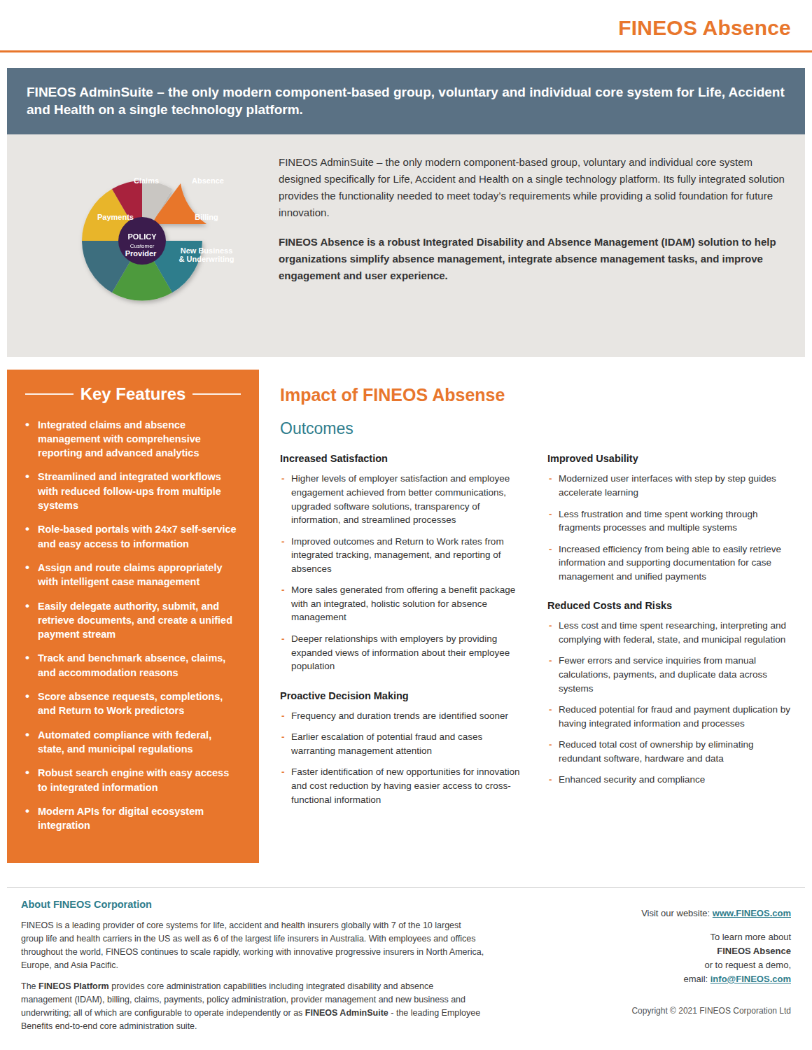FINEOS Absence
FINEOS AdminSuite – the only modern component-based group, voluntary and individual core system for Life, Accident and Health on a single technology platform.
POLICY Customer Absence Claims Payments Provider Billing New Business & Underwriting
FINEOS AdminSuite – the only modern component-based group, voluntary and individual core system designed specifically for Life, Accident and Health on a single technology platform. Its fully integrated solution provides the functionality needed to meet today’s requirements while providing a solid foundation for future innovation.
FINEOS Absence is a robust Integrated Disability and Absence Management (IDAM) solution to help organizations simplify absence management, integrate absence management tasks, and improve engagement and user experience.
Key Features
Integrated claims and absence management with comprehensive reporting and advanced analytics
Streamlined and integrated workflows with reduced follow-ups from multiple systems
Role-based portals with 24x7 self-service and easy access to information
Assign and route claims appropriately with intelligent case management
Easily delegate authority, submit, and retrieve documents, and create a unified payment stream
Track and benchmark absence, claims, and accommodation reasons
Score absence requests, completions, and Return to Work predictors
Automated compliance with federal, state, and municipal regulations
Robust search engine with easy access to integrated information
Modern APIs for digital ecosystem integration
Impact of FINEOS Absense
Outcomes
Increased Satisfaction
Higher levels of employer satisfaction and employee engagement achieved from better communications, upgraded software solutions, transparency of information, and streamlined processes
Improved outcomes and Return to Work rates from integrated tracking, management, and reporting of absences
More sales generated from offering a benefit package with an integrated, holistic solution for absence management
Deeper relationships with employers by providing expanded views of information about their employee population
Proactive Decision Making
Frequency and duration trends are identified sooner
Earlier escalation of potential fraud and cases warranting management attention
Faster identification of new opportunities for innovation and cost reduction by having easier access to cross-functional information
Improved Usability
Modernized user interfaces with step by step guides accelerate learning
Less frustration and time spent working through fragments processes and multiple systems
Increased efficiency from being able to easily retrieve information and supporting documentation for case management and unified payments
Reduced Costs and Risks
Less cost and time spent researching, interpreting and complying with federal, state, and municipal regulation
Fewer errors and service inquiries from manual calculations, payments, and duplicate data across systems
Reduced potential for fraud and payment duplication by having integrated information and processes
Reduced total cost of ownership by eliminating redundant software, hardware and data
Enhanced security and compliance
About FINEOS Corporation
FINEOS is a leading provider of core systems for life, accident and health insurers globally with 7 of the 10 largest group life and health carriers in the US as well as 6 of the largest life insurers in Australia. With employees and offices throughout the world, FINEOS continues to scale rapidly, working with innovative progressive insurers in North America, Europe, and Asia Pacific.
The FINEOS Platform provides core administration capabilities including integrated disability and absence management (IDAM), billing, claims, payments, policy administration, provider management and new business and underwriting; all of which are configurable to operate independently or as FINEOS AdminSuite - the leading Employee Benefits end-to-end core administration suite.
Visit our website: www.FINEOS.com
To learn more about
FINEOS Absence
or to request a demo,
email: info@FINEOS.com
Copyright © 2021 FINEOS Corporation Ltd